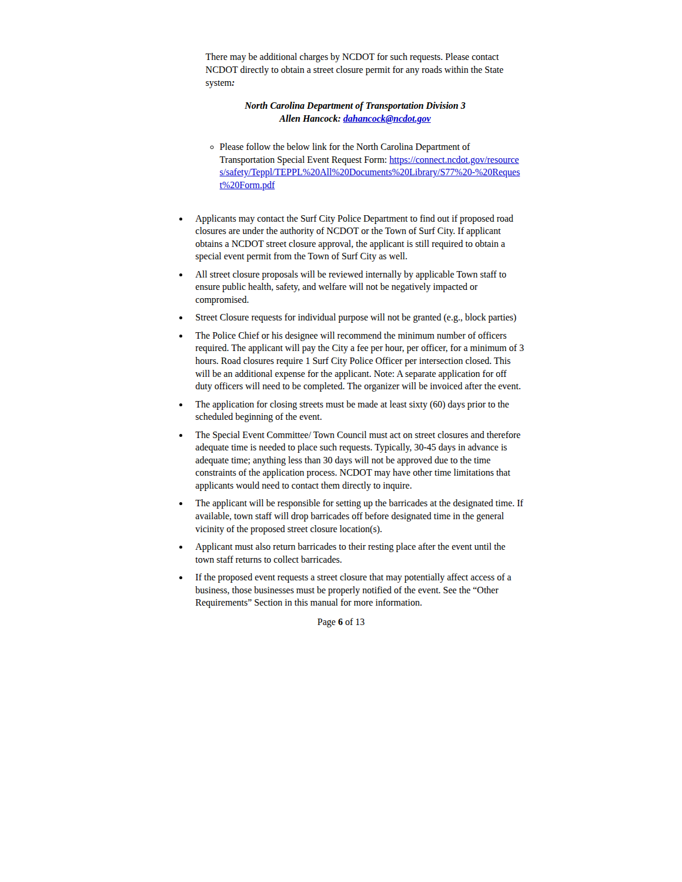There may be additional charges by NCDOT for such requests. Please contact NCDOT directly to obtain a street closure permit for any roads within the State system:
North Carolina Department of Transportation Division 3
Allen Hancock: dahancock@ncdot.gov
Please follow the below link for the North Carolina Department of Transportation Special Event Request Form: https://connect.ncdot.gov/resources/safety/Teppl/TEPPL%20All%20Documents%20Library/S77%20-%20Request%20Form.pdf
Applicants may contact the Surf City Police Department to find out if proposed road closures are under the authority of NCDOT or the Town of Surf City. If applicant obtains a NCDOT street closure approval, the applicant is still required to obtain a special event permit from the Town of Surf City as well.
All street closure proposals will be reviewed internally by applicable Town staff to ensure public health, safety, and welfare will not be negatively impacted or compromised.
Street Closure requests for individual purpose will not be granted (e.g., block parties)
The Police Chief or his designee will recommend the minimum number of officers required. The applicant will pay the City a fee per hour, per officer, for a minimum of 3 hours. Road closures require 1 Surf City Police Officer per intersection closed. This will be an additional expense for the applicant. Note: A separate application for off duty officers will need to be completed. The organizer will be invoiced after the event.
The application for closing streets must be made at least sixty (60) days prior to the scheduled beginning of the event.
The Special Event Committee/ Town Council must act on street closures and therefore adequate time is needed to place such requests. Typically, 30-45 days in advance is adequate time; anything less than 30 days will not be approved due to the time constraints of the application process. NCDOT may have other time limitations that applicants would need to contact them directly to inquire.
The applicant will be responsible for setting up the barricades at the designated time. If available, town staff will drop barricades off before designated time in the general vicinity of the proposed street closure location(s).
Applicant must also return barricades to their resting place after the event until the town staff returns to collect barricades.
If the proposed event requests a street closure that may potentially affect access of a business, those businesses must be properly notified of the event. See the “Other Requirements” Section in this manual for more information.
Page 6 of 13